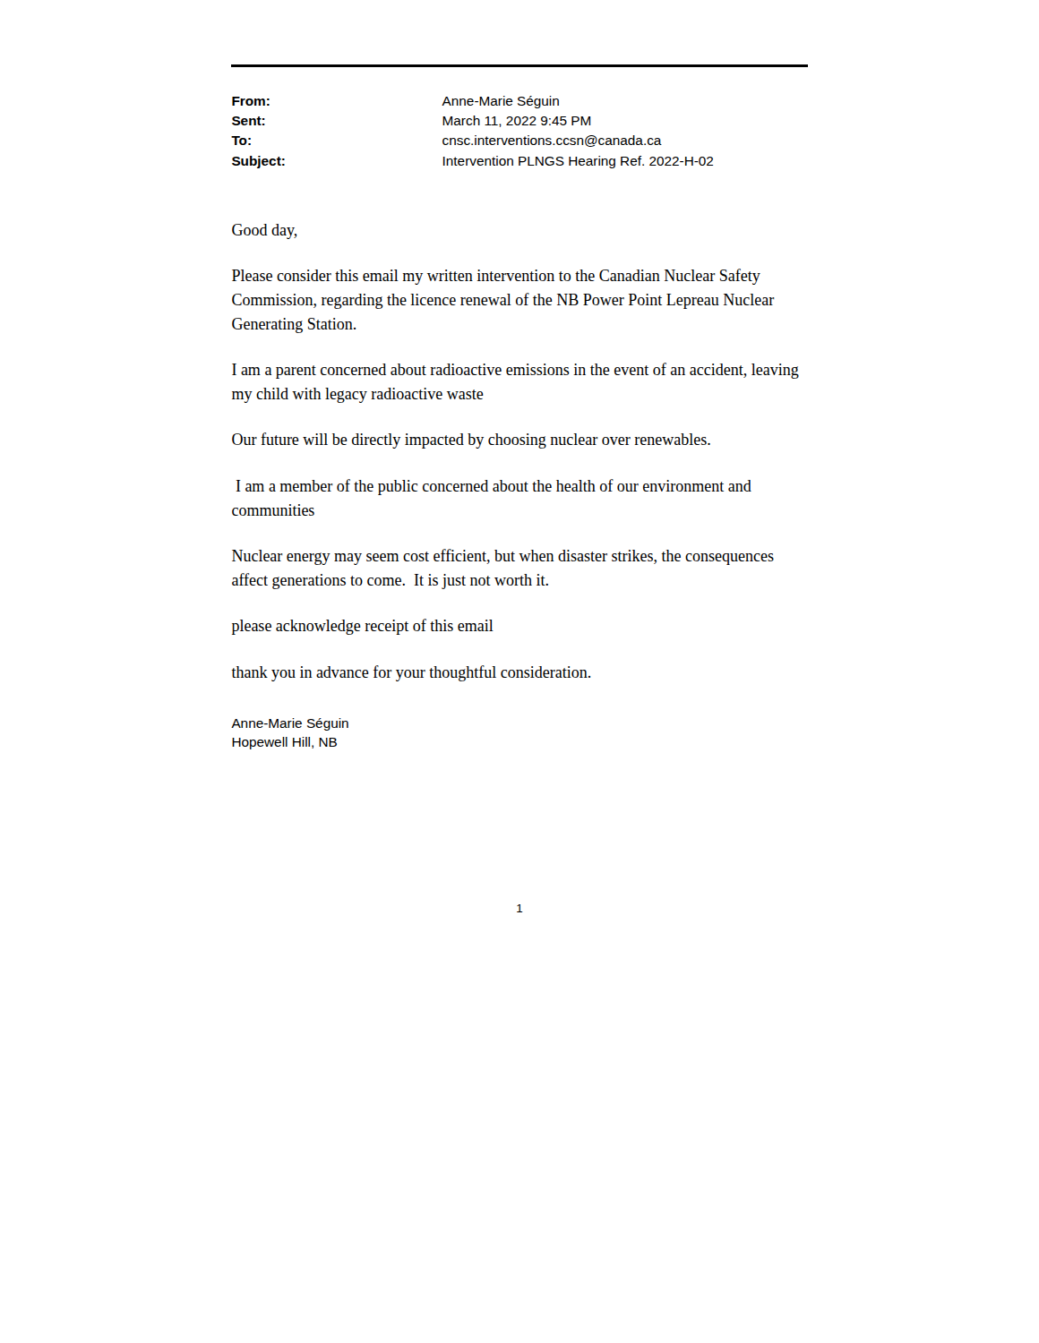| From: | Anne-Marie Séguin |
| Sent: | March 11, 2022 9:45 PM |
| To: | cnsc.interventions.ccsn@canada.ca |
| Subject: | Intervention PLNGS Hearing Ref. 2022-H-02 |
Good day,
Please consider this email my written intervention to the Canadian Nuclear Safety Commission, regarding the licence renewal of the NB Power Point Lepreau Nuclear Generating Station.
I am a parent concerned about radioactive emissions in the event of an accident, leaving my child with legacy radioactive waste
Our future will be directly impacted by choosing nuclear over renewables.
I am a member of the public concerned about the health of our environment and communities
Nuclear energy may seem cost efficient, but when disaster strikes, the consequences affect generations to come. It is just not worth it.
please acknowledge receipt of this email
thank you in advance for your thoughtful consideration.
Anne-Marie Séguin
Hopewell Hill, NB
1